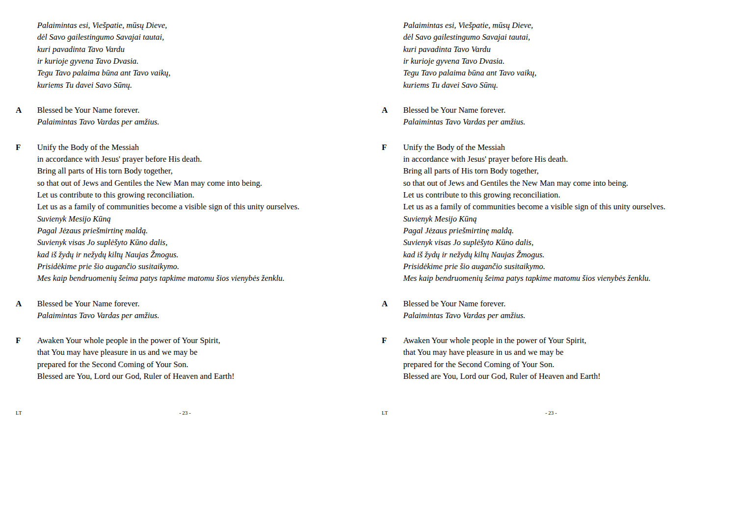Palaimintas esi, Viešpatie, mūsų Dieve,
dėl Savo gailestingumo Savajai tautai,
kuri pavadinta Tavo Vardu
ir kurioje gyvena Tavo Dvasia.
Tegu Tavo palaima būna ant Tavo vaikų,
kuriems Tu davei Savo Sūnų.
A Blessed be Your Name forever.
Palaimintas Tavo Vardas per amžius.
F Unify the Body of the Messiah
in accordance with Jesus' prayer before His death.
Bring all parts of His torn Body together,
so that out of Jews and Gentiles the New Man may come into being.
Let us contribute to this growing reconciliation.
Let us as a family of communities become a visible sign of this unity ourselves.
Suvienyk Mesijo Kūną
Pagal Jėzaus priešmirtinę maldą.
Suvienyk visas Jo suplėšyto Kūno dalis,
kad iš žydų ir nežydų kiltų Naujas Žmogus.
Prisidėkime prie šio augančio susitaikymo.
Mes kaip bendruomenių šeima patys tapkime matomu šios vienybės ženklu.
A Blessed be Your Name forever.
Palaimintas Tavo Vardas per amžius.
F Awaken Your whole people in the power of Your Spirit,
that You may have pleasure in us and we may be
prepared for the Second Coming of Your Son.
Blessed are You, Lord our God, Ruler of Heaven and Earth!
LT
- 23 -
Palaimintas esi, Viešpatie, mūsų Dieve,
dėl Savo gailestingumo Savajai tautai,
kuri pavadinta Tavo Vardu
ir kurioje gyvena Tavo Dvasia.
Tegu Tavo palaima būna ant Tavo vaikų,
kuriems Tu davei Savo Sūnų.
A Blessed be Your Name forever.
Palaimintas Tavo Vardas per amžius.
F Unify the Body of the Messiah
in accordance with Jesus' prayer before His death.
Bring all parts of His torn Body together,
so that out of Jews and Gentiles the New Man may come into being.
Let us contribute to this growing reconciliation.
Let us as a family of communities become a visible sign of this unity ourselves.
Suvienyk Mesijo Kūną
Pagal Jėzaus priešmirtinę maldą.
Suvienyk visas Jo suplėšyto Kūno dalis,
kad iš žydų ir nežydų kiltų Naujas Žmogus.
Prisidėkime prie šio augančio susitaikymo.
Mes kaip bendruomenių šeima patys tapkime matomu šios vienybės ženklu.
A Blessed be Your Name forever.
Palaimintas Tavo Vardas per amžius.
F Awaken Your whole people in the power of Your Spirit,
that You may have pleasure in us and we may be
prepared for the Second Coming of Your Son.
Blessed are You, Lord our God, Ruler of Heaven and Earth!
LT
- 23 -